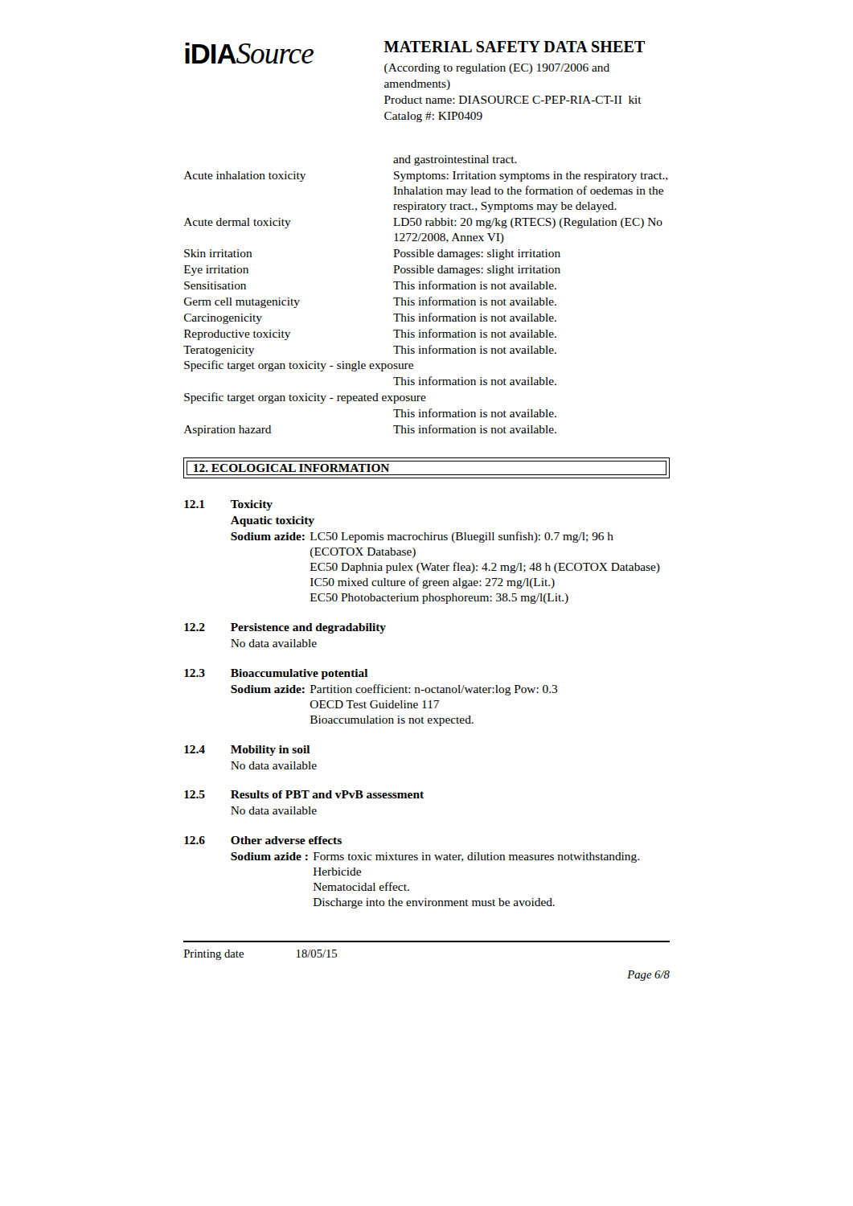iDIA Source
MATERIAL SAFETY DATA SHEET
(According to regulation (EC) 1907/2006 and amendments)
Product name: DIASOURCE C-PEP-RIA-CT-II kit
Catalog #: KIP0409
| | and gastrointestinal tract. |
| Acute inhalation toxicity | Symptoms: Irritation symptoms in the respiratory tract., Inhalation may lead to the formation of oedemas in the respiratory tract., Symptoms may be delayed. |
| Acute dermal toxicity | LD50 rabbit: 20 mg/kg (RTECS) (Regulation (EC) No 1272/2008, Annex VI) |
| Skin irritation | Possible damages: slight irritation |
| Eye irritation | Possible damages: slight irritation |
| Sensitisation | This information is not available. |
| Germ cell mutagenicity | This information is not available. |
| Carcinogenicity | This information is not available. |
| Reproductive toxicity | This information is not available. |
| Teratogenicity | This information is not available. |
| Specific target organ toxicity - single exposure |
| | This information is not available. |
| Specific target organ toxicity - repeated exposure |
| | This information is not available. |
| Aspiration hazard | This information is not available. |
12. ECOLOGICAL INFORMATION
12.1
Toxicity
Aquatic toxicity
Sodium azide:
LC50 Lepomis macrochirus (Bluegill sunfish): 0.7 mg/l; 96 h (ECOTOX Database)
EC50 Daphnia pulex (Water flea): 4.2 mg/l; 48 h (ECOTOX Database)
IC50 mixed culture of green algae: 272 mg/l(Lit.)
EC50 Photobacterium phosphoreum: 38.5 mg/l(Lit.)
12.2
Persistence and degradability
No data available
12.3
Bioaccumulative potential
Sodium azide:
Partition coefficient: n-octanol/water:log Pow: 0.3
OECD Test Guideline 117
Bioaccumulation is not expected.
12.4
Mobility in soil
No data available
12.5
Results of PBT and vPvB assessment
No data available
12.6
Other adverse effects
Sodium azide :
Forms toxic mixtures in water, dilution measures notwithstanding.
Herbicide
Nematocidal effect.
Discharge into the environment must be avoided.
Printing date 18/05/15
Page 6/8